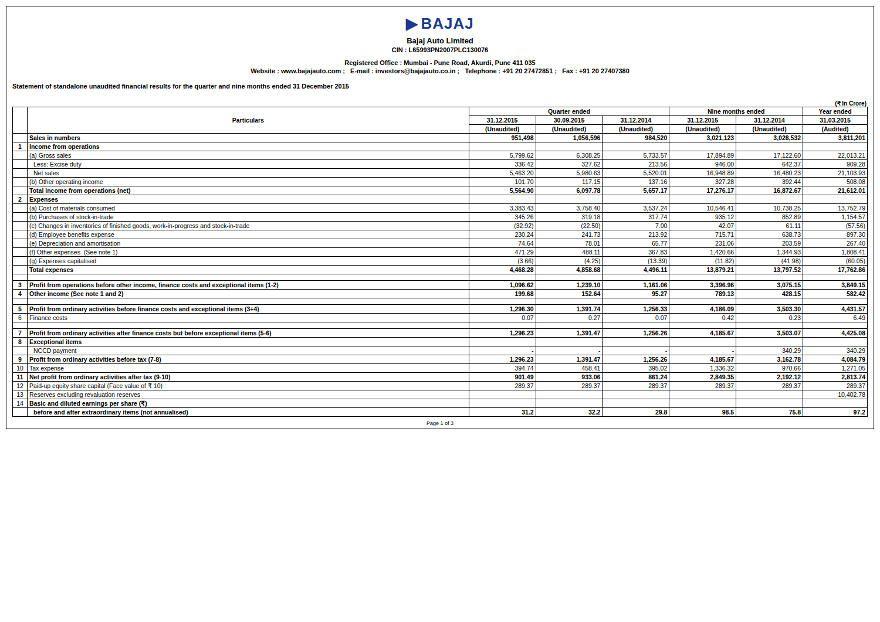▶BAJAJ
Bajaj Auto Limited
CIN : L65993PN2007PLC130076
Registered Office : Mumbai - Pune Road, Akurdi, Pune 411 035
Website : www.bajajauto.com ; E-mail : investors@bajajauto.co.in ; Telephone : +91 20 27472851 ; Fax : +91 20 27407380
Statement of standalone unaudited financial results for the quarter and nine months ended 31 December 2015
(₹ In Crore)
| | Particulars | Quarter ended | Nine months ended | Year ended |
| --- | --- | --- | --- | --- |
| 31.12.2015 | 30.09.2015 | 31.12.2014 | 31.12.2015 | 31.12.2014 | 31.03.2015 |
| (Unaudited) | (Unaudited) | (Unaudited) | (Unaudited) | (Unaudited) | (Audited) |
| | Sales in numbers | 951,498 | 1,056,596 | 984,520 | 3,021,123 | 3,028,532 | 3,811,201 |
| 1 | Income from operations | | | | | | |
| | (a) Gross sales | 5,799.62 | 6,308.25 | 5,733.57 | 17,894.89 | 17,122.60 | 22,013.21 |
| | Less: Excise duty | 336.42 | 327.62 | 213.56 | 946.00 | 642.37 | 909.28 |
| | Net sales | 5,463.20 | 5,980.63 | 5,520.01 | 16,948.89 | 16,480.23 | 21,103.93 |
| | (b) Other operating income | 101.70 | 117.15 | 137.16 | 327.28 | 392.44 | 508.08 |
| | Total income from operations (net) | 5,564.90 | 6,097.78 | 5,657.17 | 17,276.17 | 16,872.67 | 21,612.01 |
| 2 | Expenses | | | | | | |
| | (a) Cost of materials consumed | 3,383.43 | 3,758.40 | 3,537.24 | 10,546.41 | 10,738.25 | 13,752.79 |
| | (b) Purchases of stock-in-trade | 345.26 | 319.18 | 317.74 | 935.12 | 852.89 | 1,154.57 |
| | (c) Changes in inventories of finished goods, work-in-progress and stock-in-trade | (32.92) | (22.50) | 7.00 | 42.07 | 61.11 | (57.56) |
| | (d) Employee benefits expense | 230.24 | 241.73 | 213.92 | 715.71 | 638.73 | 897.30 |
| | (e) Depreciation and amortisation | 74.64 | 78.01 | 65.77 | 231.06 | 203.59 | 267.40 |
| | (f) Other expenses (See note 1) | 471.29 | 488.11 | 367.83 | 1,420.66 | 1,344.93 | 1,808.41 |
| | (g) Expenses capitalised | (3.66) | (4.25) | (13.39) | (11.82) | (41.98) | (60.05) |
| | Total expenses | 4,468.28 | 4,858.68 | 4,496.11 | 13,879.21 | 13,797.52 | 17,762.86 |
| 3 | Profit from operations before other income, finance costs and exceptional items (1-2) | 1,096.62 | 1,239.10 | 1,161.06 | 3,396.96 | 3,075.15 | 3,849.15 |
| 4 | Other income (See note 1 and 2) | 199.68 | 152.64 | 95.27 | 789.13 | 428.15 | 582.42 |
| 5 | Profit from ordinary activities before finance costs and exceptional items (3+4) | 1,296.30 | 1,391.74 | 1,256.33 | 4,186.09 | 3,503.30 | 4,431.57 |
| 6 | Finance costs | 0.07 | 0.27 | 0.07 | 0.42 | 0.23 | 6.49 |
| 7 | Profit from ordinary activities after finance costs but before exceptional items (5-6) | 1,296.23 | 1,391.47 | 1,256.26 | 4,185.67 | 3,503.07 | 4,425.08 |
| 8 | Exceptional items | | | | | | |
| | NCCD payment | - | - | - | - | 340.29 | 340.29 |
| 9 | Profit from ordinary activities before tax (7-8) | 1,296.23 | 1,391.47 | 1,256.26 | 4,185.67 | 3,162.78 | 4,084.79 |
| 10 | Tax expense | 394.74 | 458.41 | 395.02 | 1,336.32 | 970.66 | 1,271.05 |
| 11 | Net profit from ordinary activities after tax (9-10) | 901.49 | 933.06 | 861.24 | 2,849.35 | 2,192.12 | 2,813.74 |
| 12 | Paid-up equity share capital (Face value of ₹ 10) | 289.37 | 289.37 | 289.37 | 289.37 | 289.37 | 289.37 |
| 13 | Reserves excluding revaluation reserves | | | | | | 10,402.78 |
| 14 | Basic and diluted earnings per share (₹) | | | | | | |
| | before and after extraordinary items (not annualised) | 31.2 | 32.2 | 29.8 | 98.5 | 75.8 | 97.2 |
Page 1 of 3